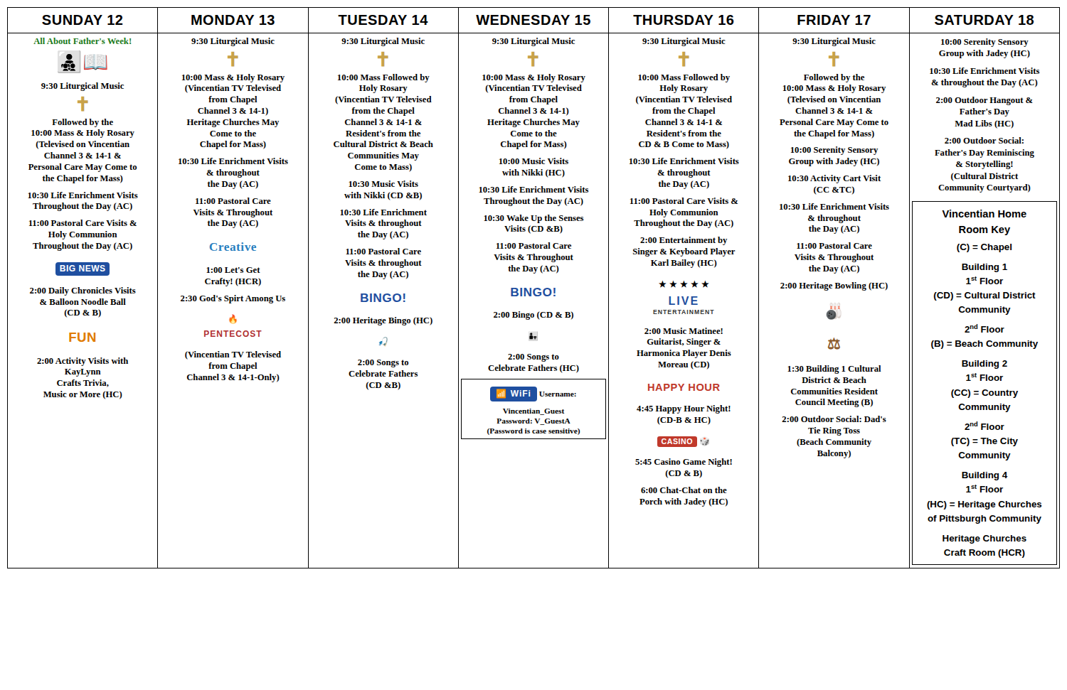| SUNDAY 12 | MONDAY 13 | TUESDAY 14 | WEDNESDAY 15 | THURSDAY 16 | FRIDAY 17 | SATURDAY 18 |
| --- | --- | --- | --- | --- | --- | --- |
| All About Father's Week! 👨‍👧‍👦📖 9:30 Liturgical Music ✝ Followed by the 10:00 Mass & Holy Rosary (Televised on Vincentian Channel 3 & 14-1 & Personal Care May Come to the Chapel for Mass) 10:30 Life Enrichment Visits Throughout the Day (AC) 11:00 Pastoral Care Visits & Holy Communion Throughout the Day (AC) BIG NEWS 2:00 Daily Chronicles Visits & Balloon Noodle Ball (CD & B) FUN 2:00 Activity Visits with KayLynn Crafts Trivia, Music or More (HC) | 9:30 Liturgical Music ✝ 10:00 Mass & Holy Rosary (Vincentian TV Televised from Chapel Channel 3 & 14-1) Heritage Churches May Come to the Chapel for Mass) 10:30 Life Enrichment Visits & throughout the Day (AC) 11:00 Pastoral Care Visits & Throughout the Day (AC) Creative 1:00 Let's Get Crafty! (HCR) 2:30 God's Spirt Among Us 🔥 PENTECOST (Vincentian TV Televised from Chapel Channel 3 & 14-1-Only) | 9:30 Liturgical Music ✝ 10:00 Mass Followed by Holy Rosary (Vincentian TV Televised from the Chapel Channel 3 & 14-1 & Resident's from the Cultural District & Beach Communities May Come to Mass) 10:30 Music Visits with Nikki (CD &B) 10:30 Life Enrichment Visits & throughout the Day (AC) 11:00 Pastoral Care Visits & throughout the Day (AC) BINGO! 2:00 Heritage Bingo (HC) 🎣 2:00 Songs to Celebrate Fathers (CD &B) | 9:30 Liturgical Music ✝ 10:00 Mass & Holy Rosary (Vincentian TV Televised from Chapel Channel 3 & 14-1) Heritage Churches May Come to the Chapel for Mass) 10:00 Music Visits with Nikki (HC) 10:30 Life Enrichment Visits Throughout the Day (AC) 10:30 Wake Up the Senses Visits (CD &B) 11:00 Pastoral Care Visits & Throughout the Day (AC) BINGO! 2:00 Bingo (CD & B) 👨‍👧 2:00 Songs to Celebrate Fathers (HC) 📶 WiFi Username: Vincentian_Guest Password: V_GuestA (Password is case sensitive) | 9:30 Liturgical Music ✝ 10:00 Mass Followed by Holy Rosary (Vincentian TV Televised from the Chapel Channel 3 & 14-1 & Resident's from the CD & B Come to Mass) 10:30 Life Enrichment Visits & throughout the Day (AC) 11:00 Pastoral Care Visits & Holy Communion Throughout the Day (AC) 2:00 Entertainment by Singer & Keyboard Player Karl Bailey (HC) ★ ★ ★ ★ ★ LIVE ENTERTAINMENT 2:00 Music Matinee! Guitarist, Singer & Harmonica Player Denis Moreau (CD) HAPPY HOUR 4:45 Happy Hour Night! (CD-B & HC) CASINO 🎲 5:45 Casino Game Night! (CD & B) 6:00 Chat-Chat on the Porch with Jadey (HC) | 9:30 Liturgical Music ✝ Followed by the 10:00 Mass & Holy Rosary (Televised on Vincentian Channel 3 & 14-1 & Personal Care May Come to the Chapel for Mass) 10:00 Serenity Sensory Group with Jadey (HC) 10:30 Activity Cart Visit (CC &TC) 10:30 Life Enrichment Visits & throughout the Day (AC) 11:00 Pastoral Care Visits & Throughout the Day (AC) 2:00 Heritage Bowling (HC) 🎳 ⚖ 1:30 Building 1 Cultural District & Beach Communities Resident Council Meeting (B) 2:00 Outdoor Social: Dad's Tie Ring Toss (Beach Community Balcony) | 10:00 Serenity Sensory Group with Jadey (HC) 10:30 Life Enrichment Visits & throughout the Day (AC) 2:00 Outdoor Hangout & Father's Day Mad Libs (HC) 2:00 Outdoor Social: Father's Day Reminiscing & Storytelling! (Cultural District Community Courtyard) Vincentian Home Room Key (C) = Chapel Building 1 1 st Floor (CD) = Cultural District Community 2 nd Floor (B) = Beach Community Building 2 1 st Floor (CC) = Country Community 2 nd Floor (TC) = The City Community Building 4 1 st Floor (HC) = Heritage Churches of Pittsburgh Community Heritage Churches Craft Room (HCR) |